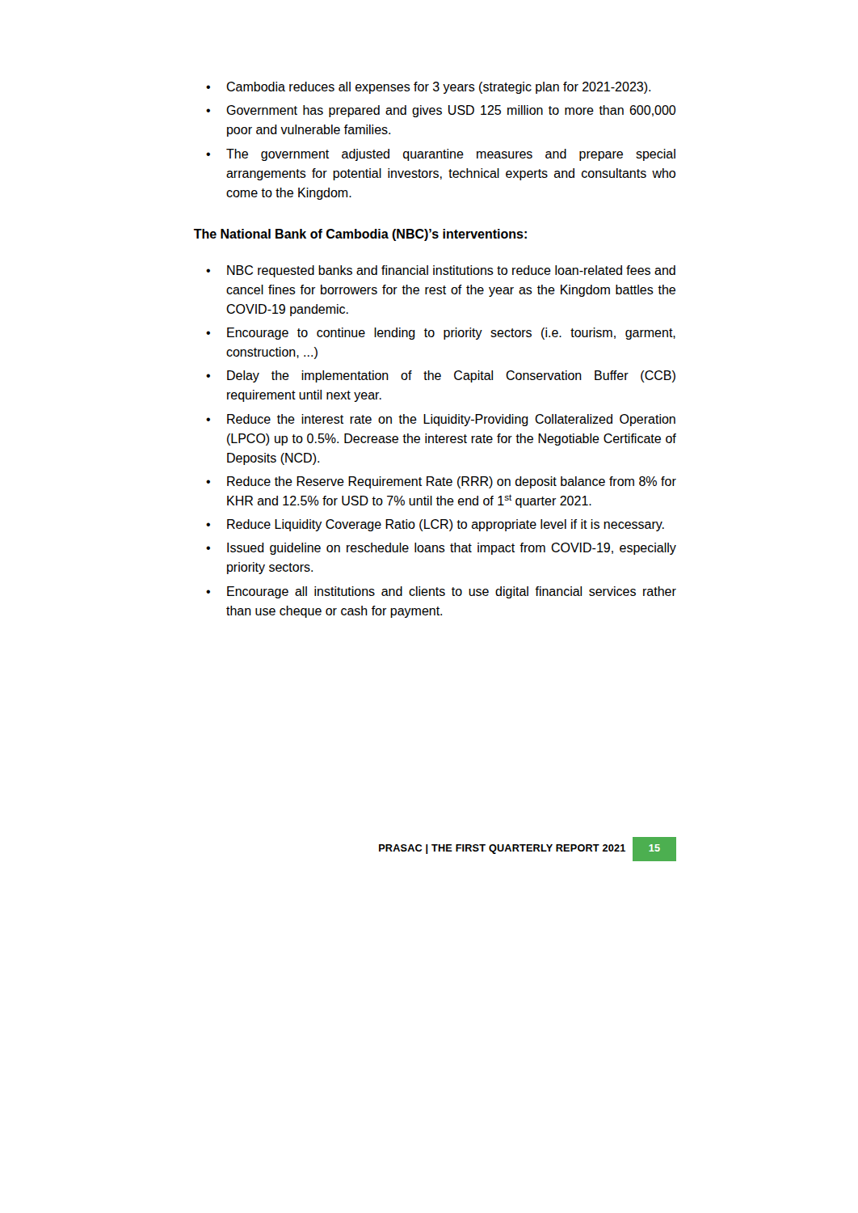Cambodia reduces all expenses for 3 years (strategic plan for 2021-2023).
Government has prepared and gives USD 125 million to more than 600,000 poor and vulnerable families.
The government adjusted quarantine measures and prepare special arrangements for potential investors, technical experts and consultants who come to the Kingdom.
The National Bank of Cambodia (NBC)’s interventions:
NBC requested banks and financial institutions to reduce loan-related fees and cancel fines for borrowers for the rest of the year as the Kingdom battles the COVID-19 pandemic.
Encourage to continue lending to priority sectors (i.e. tourism, garment, construction, ...)
Delay the implementation of the Capital Conservation Buffer (CCB) requirement until next year.
Reduce the interest rate on the Liquidity-Providing Collateralized Operation (LPCO) up to 0.5%. Decrease the interest rate for the Negotiable Certificate of Deposits (NCD).
Reduce the Reserve Requirement Rate (RRR) on deposit balance from 8% for KHR and 12.5% for USD to 7% until the end of 1st quarter 2021.
Reduce Liquidity Coverage Ratio (LCR) to appropriate level if it is necessary.
Issued guideline on reschedule loans that impact from COVID-19, especially priority sectors.
Encourage all institutions and clients to use digital financial services rather than use cheque or cash for payment.
PRASAC | THE FIRST QUARTERLY REPORT 2021
15